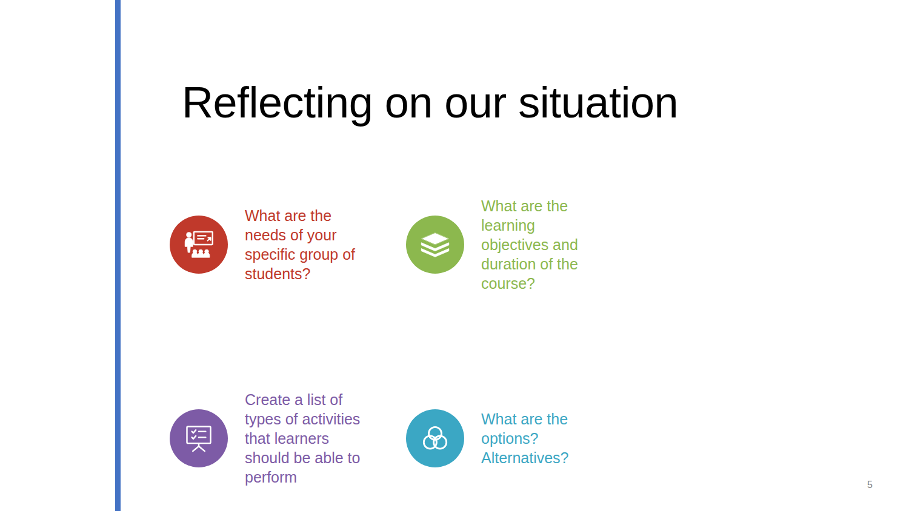Reflecting on our situation
What are the needs of your specific group of students?
What are the learning objectives and duration of the course?
Create a list of types of activities that learners should be able to perform
What are the options? Alternatives?
5